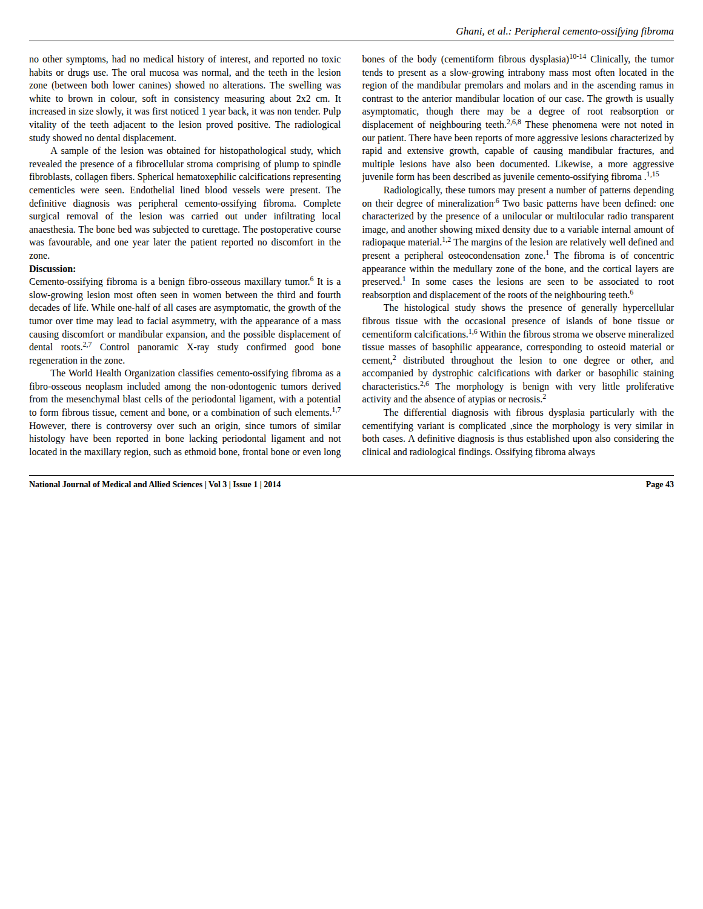Ghani, et al.: Peripheral cemento-ossifying fibroma
no other symptoms, had no medical history of interest, and reported no toxic habits or drugs use. The oral mucosa was normal, and the teeth in the lesion zone (between both lower canines) showed no alterations. The swelling was white to brown in colour, soft in consistency measuring about 2x2 cm. It increased in size slowly, it was first noticed 1 year back, it was non tender. Pulp vitality of the teeth adjacent to the lesion proved positive. The radiological study showed no dental displacement.
A sample of the lesion was obtained for histopathological study, which revealed the presence of a fibrocellular stroma comprising of plump to spindle fibroblasts, collagen fibers. Spherical hematoxephilic calcifications representing cementicles were seen. Endothelial lined blood vessels were present. The definitive diagnosis was peripheral cemento-ossifying fibroma. Complete surgical removal of the lesion was carried out under infiltrating local anaesthesia. The bone bed was subjected to curettage. The postoperative course was favourable, and one year later the patient reported no discomfort in the zone.
Discussion:
Cemento-ossifying fibroma is a benign fibro-osseous maxillary tumor.6 It is a slow-growing lesion most often seen in women between the third and fourth decades of life. While one-half of all cases are asymptomatic, the growth of the tumor over time may lead to facial asymmetry, with the appearance of a mass causing discomfort or mandibular expansion, and the possible displacement of dental roots.2,7 Control panoramic X-ray study confirmed good bone regeneration in the zone.
The World Health Organization classifies cemento-ossifying fibroma as a fibro-osseous neoplasm included among the non-odontogenic tumors derived from the mesenchymal blast cells of the periodontal ligament, with a potential to form fibrous tissue, cement and bone, or a combination of such elements.1,7 However, there is controversy over such an origin, since tumors of similar histology have been reported in bone lacking periodontal ligament and not located in the maxillary region, such as ethmoid bone, frontal bone or even long bones of the body (cementiform fibrous dysplasia)10-14 Clinically, the tumor tends to present as a slow-growing intrabony mass most often located in the region of the mandibular premolars and molars and in the ascending ramus in contrast to the anterior mandibular location of our case. The growth is usually asymptomatic, though there may be a degree of root reabsorption or displacement of neighbouring teeth.2,6,8 These phenomena were not noted in our patient. There have been reports of more aggressive lesions characterized by rapid and extensive growth, capable of causing mandibular fractures, and multiple lesions have also been documented. Likewise, a more aggressive juvenile form has been described as juvenile cemento-ossifying fibroma .1,15
Radiologically, these tumors may present a number of patterns depending on their degree of mineralization.6 Two basic patterns have been defined: one characterized by the presence of a unilocular or multilocular radio transparent image, and another showing mixed density due to a variable internal amount of radiopaque material.1,2 The margins of the lesion are relatively well defined and present a peripheral osteocondensation zone.1 The fibroma is of concentric appearance within the medullary zone of the bone, and the cortical layers are preserved.1 In some cases the lesions are seen to be associated to root reabsorption and displacement of the roots of the neighbouring teeth.6
The histological study shows the presence of generally hypercellular fibrous tissue with the occasional presence of islands of bone tissue or cementiform calcifications.1,6 Within the fibrous stroma we observe mineralized tissue masses of basophilic appearance, corresponding to osteoid material or cement,2 distributed throughout the lesion to one degree or other, and accompanied by dystrophic calcifications with darker or basophilic staining characteristics.2,6 The morphology is benign with very little proliferative activity and the absence of atypias or necrosis.2
The differential diagnosis with fibrous dysplasia particularly with the cementifying variant is complicated ,since the morphology is very similar in both cases. A definitive diagnosis is thus established upon also considering the clinical and radiological findings. Ossifying fibroma always
National Journal of Medical and Allied Sciences | Vol 3 | Issue 1 | 2014 Page 43